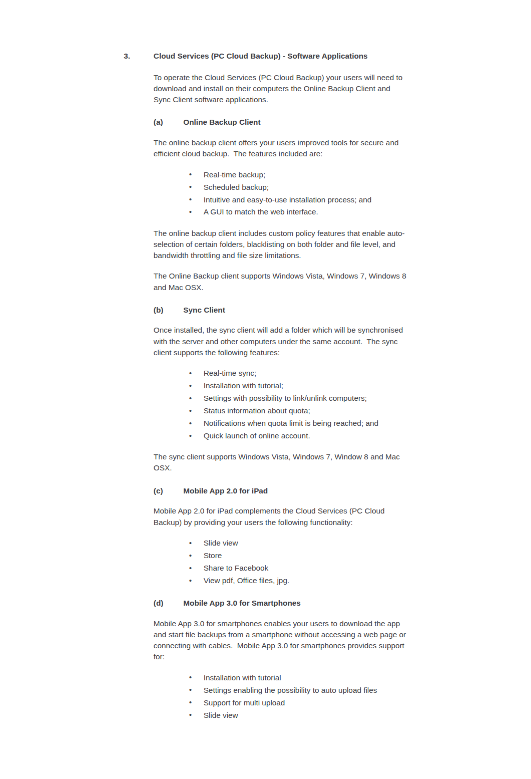3. Cloud Services (PC Cloud Backup) - Software Applications
To operate the Cloud Services (PC Cloud Backup) your users will need to download and install on their computers the Online Backup Client and Sync Client software applications.
(a) Online Backup Client
The online backup client offers your users improved tools for secure and efficient cloud backup. The features included are:
Real-time backup;
Scheduled backup;
Intuitive and easy-to-use installation process; and
A GUI to match the web interface.
The online backup client includes custom policy features that enable auto-selection of certain folders, blacklisting on both folder and file level, and bandwidth throttling and file size limitations.
The Online Backup client supports Windows Vista, Windows 7, Windows 8 and Mac OSX.
(b) Sync Client
Once installed, the sync client will add a folder which will be synchronised with the server and other computers under the same account. The sync client supports the following features:
Real-time sync;
Installation with tutorial;
Settings with possibility to link/unlink computers;
Status information about quota;
Notifications when quota limit is being reached; and
Quick launch of online account.
The sync client supports Windows Vista, Windows 7, Window 8 and Mac OSX.
(c) Mobile App 2.0 for iPad
Mobile App 2.0 for iPad complements the Cloud Services (PC Cloud Backup) by providing your users the following functionality:
Slide view
Store
Share to Facebook
View pdf, Office files, jpg.
(d) Mobile App 3.0 for Smartphones
Mobile App 3.0 for smartphones enables your users to download the app and start file backups from a smartphone without accessing a web page or connecting with cables. Mobile App 3.0 for smartphones provides support for:
Installation with tutorial
Settings enabling the possibility to auto upload files
Support for multi upload
Slide view